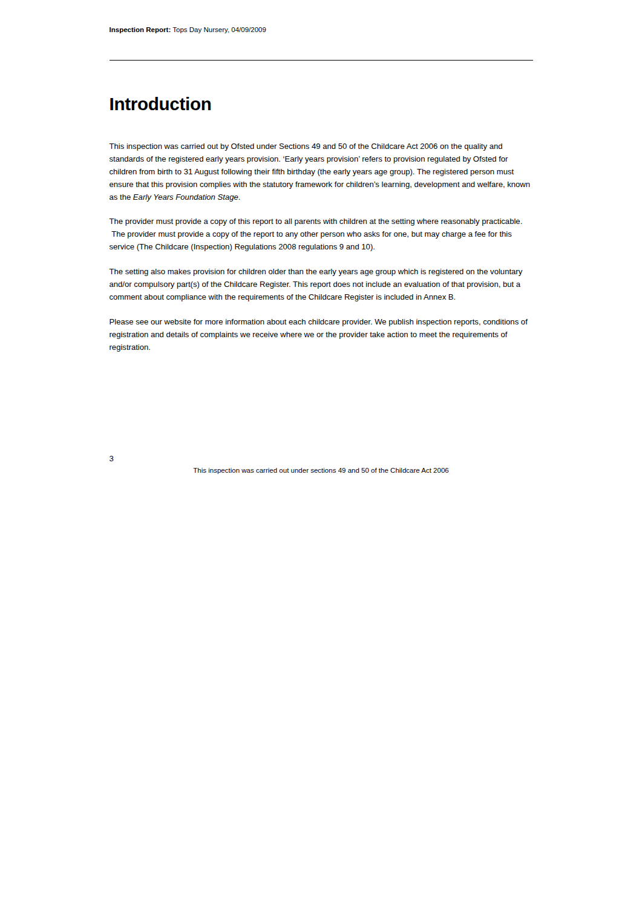Inspection Report: Tops Day Nursery, 04/09/2009
Introduction
This inspection was carried out by Ofsted under Sections 49 and 50 of the Childcare Act 2006 on the quality and standards of the registered early years provision. ‘Early years provision’ refers to provision regulated by Ofsted for children from birth to 31 August following their fifth birthday (the early years age group). The registered person must ensure that this provision complies with the statutory framework for children’s learning, development and welfare, known as the Early Years Foundation Stage.
The provider must provide a copy of this report to all parents with children at the setting where reasonably practicable. The provider must provide a copy of the report to any other person who asks for one, but may charge a fee for this service (The Childcare (Inspection) Regulations 2008 regulations 9 and 10).
The setting also makes provision for children older than the early years age group which is registered on the voluntary and/or compulsory part(s) of the Childcare Register. This report does not include an evaluation of that provision, but a comment about compliance with the requirements of the Childcare Register is included in Annex B.
Please see our website for more information about each childcare provider. We publish inspection reports, conditions of registration and details of complaints we receive where we or the provider take action to meet the requirements of registration.
3 This inspection was carried out under sections 49 and 50 of the Childcare Act 2006